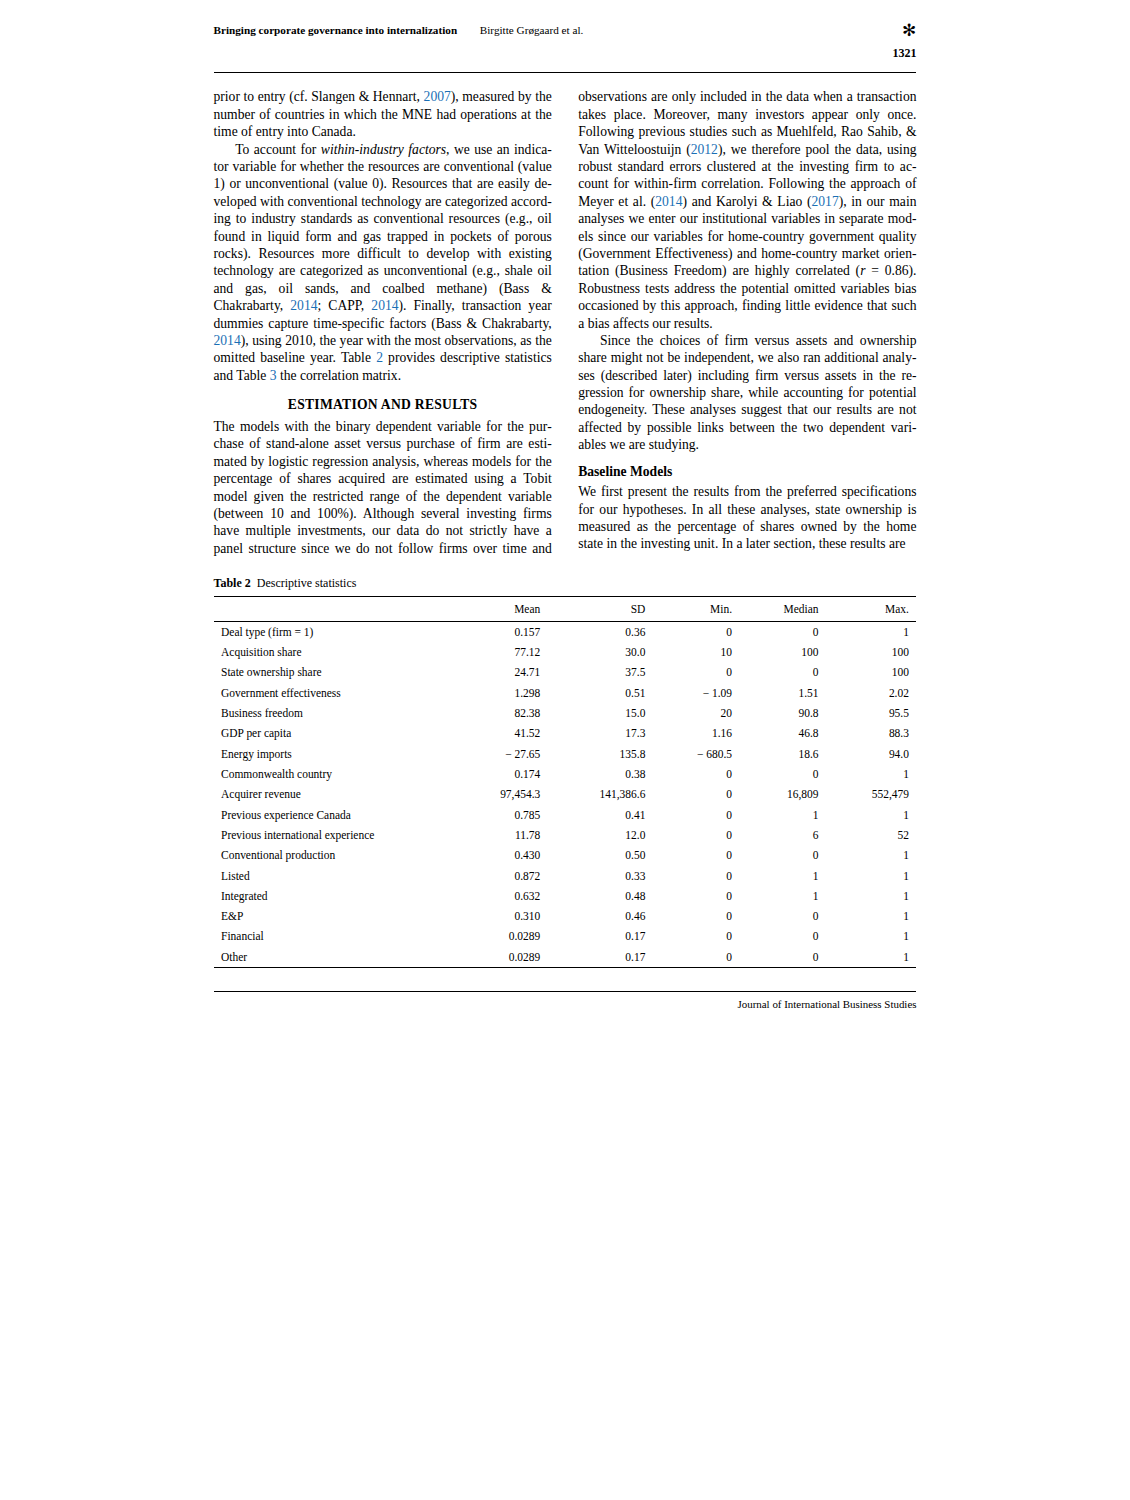Bringing corporate governance into internalizationBirgitte Grøgaard et al.
✻
1321
prior to entry (cf. Slangen & Hennart, 2007), measured by the number of countries in which the MNE had operations at the time of entry into Canada.
To account for within-industry factors, we use an indicator variable for whether the resources are conventional (value 1) or unconventional (value 0). Resources that are easily developed with conventional technology are categorized according to industry standards as conventional resources (e.g., oil found in liquid form and gas trapped in pockets of porous rocks). Resources more difficult to develop with existing technology are categorized as unconventional (e.g., shale oil and gas, oil sands, and coalbed methane) (Bass & Chakrabarty, 2014; CAPP, 2014). Finally, transaction year dummies capture time-specific factors (Bass & Chakrabarty, 2014), using 2010, the year with the most observations, as the omitted baseline year. Table 2 provides descriptive statistics and Table 3 the correlation matrix.
Estimation and Results
The models with the binary dependent variable for the purchase of stand-alone asset versus purchase of firm are estimated by logistic regression analysis, whereas models for the percentage of shares acquired are estimated using a Tobit model given the restricted range of the dependent variable (between 10 and 100%). Although several investing firms have multiple investments, our data do not strictly have a panel structure since we do not follow firms over time and observations are only included in the data when a transaction takes place. Moreover, many investors appear only once. Following previous studies such as Muehlfeld, Rao Sahib, & Van Witteloostuijn (2012), we therefore pool the data, using robust standard errors clustered at the investing firm to account for within-firm correlation. Following the approach of Meyer et al. (2014) and Karolyi & Liao (2017), in our main analyses we enter our institutional variables in separate models since our variables for home-country government quality (Government Effectiveness) and home-country market orientation (Business Freedom) are highly correlated (r = 0.86). Robustness tests address the potential omitted variables bias occasioned by this approach, finding little evidence that such a bias affects our results.
Since the choices of firm versus assets and ownership share might not be independent, we also ran additional analyses (described later) including firm versus assets in the regression for ownership share, while accounting for potential endogeneity. These analyses suggest that our results are not affected by possible links between the two dependent variables we are studying.
Baseline Models
We first present the results from the preferred specifications for our hypotheses. In all these analyses, state ownership is measured as the percentage of shares owned by the home state in the investing unit. In a later section, these results are
Table 2 Descriptive statistics
| | Mean | SD | Min. | Median | Max. |
| --- | --- | --- | --- | --- | --- |
| Deal type (firm = 1) | 0.157 | 0.36 | 0 | 0 | 1 |
| Acquisition share | 77.12 | 30.0 | 10 | 100 | 100 |
| State ownership share | 24.71 | 37.5 | 0 | 0 | 100 |
| Government effectiveness | 1.298 | 0.51 | − 1.09 | 1.51 | 2.02 |
| Business freedom | 82.38 | 15.0 | 20 | 90.8 | 95.5 |
| GDP per capita | 41.52 | 17.3 | 1.16 | 46.8 | 88.3 |
| Energy imports | − 27.65 | 135.8 | − 680.5 | 18.6 | 94.0 |
| Commonwealth country | 0.174 | 0.38 | 0 | 0 | 1 |
| Acquirer revenue | 97,454.3 | 141,386.6 | 0 | 16,809 | 552,479 |
| Previous experience Canada | 0.785 | 0.41 | 0 | 1 | 1 |
| Previous international experience | 11.78 | 12.0 | 0 | 6 | 52 |
| Conventional production | 0.430 | 0.50 | 0 | 0 | 1 |
| Listed | 0.872 | 0.33 | 0 | 1 | 1 |
| Integrated | 0.632 | 0.48 | 0 | 1 | 1 |
| E&P | 0.310 | 0.46 | 0 | 0 | 1 |
| Financial | 0.0289 | 0.17 | 0 | 0 | 1 |
| Other | 0.0289 | 0.17 | 0 | 0 | 1 |
Journal of International Business Studies